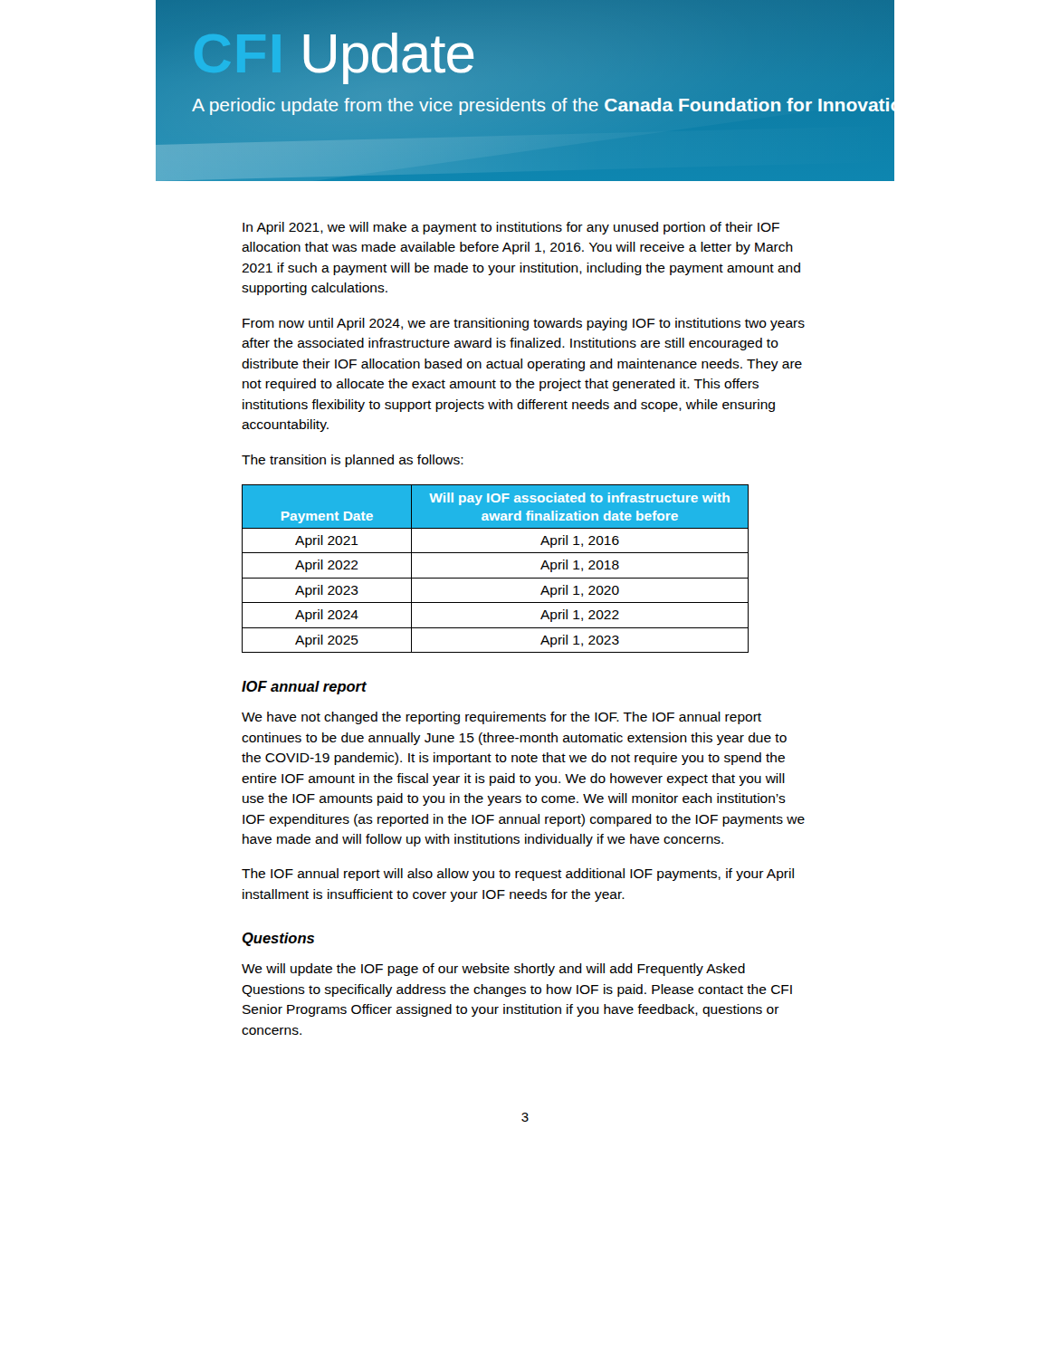CFI Update
A periodic update from the vice presidents of the Canada Foundation for Innovation
In April 2021, we will make a payment to institutions for any unused portion of their IOF allocation that was made available before April 1, 2016. You will receive a letter by March 2021 if such a payment will be made to your institution, including the payment amount and supporting calculations.
From now until April 2024, we are transitioning towards paying IOF to institutions two years after the associated infrastructure award is finalized. Institutions are still encouraged to distribute their IOF allocation based on actual operating and maintenance needs. They are not required to allocate the exact amount to the project that generated it. This offers institutions flexibility to support projects with different needs and scope, while ensuring accountability.
The transition is planned as follows:
| Payment Date | Will pay IOF associated to infrastructure with award finalization date before |
| --- | --- |
| April 2021 | April 1, 2016 |
| April 2022 | April 1, 2018 |
| April 2023 | April 1, 2020 |
| April 2024 | April 1, 2022 |
| April 2025 | April 1, 2023 |
IOF annual report
We have not changed the reporting requirements for the IOF. The IOF annual report continues to be due annually June 15 (three-month automatic extension this year due to the COVID-19 pandemic). It is important to note that we do not require you to spend the entire IOF amount in the fiscal year it is paid to you. We do however expect that you will use the IOF amounts paid to you in the years to come. We will monitor each institution’s IOF expenditures (as reported in the IOF annual report) compared to the IOF payments we have made and will follow up with institutions individually if we have concerns.
The IOF annual report will also allow you to request additional IOF payments, if your April installment is insufficient to cover your IOF needs for the year.
Questions
We will update the IOF page of our website shortly and will add Frequently Asked Questions to specifically address the changes to how IOF is paid. Please contact the CFI Senior Programs Officer assigned to your institution if you have feedback, questions or concerns.
3